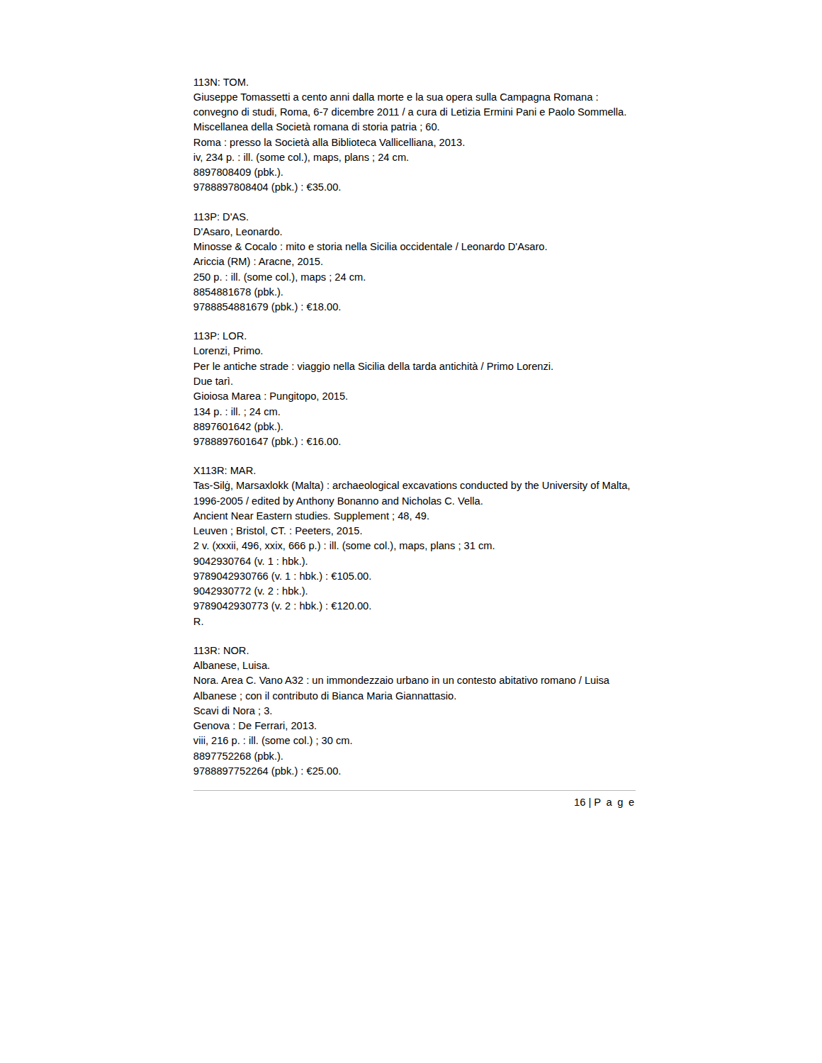113N: TOM.
Giuseppe Tomassetti a cento anni dalla morte e la sua opera sulla Campagna Romana : convegno di studi, Roma, 6-7 dicembre 2011 / a cura di Letizia Ermini Pani e Paolo Sommella.
Miscellanea della Società romana di storia patria ; 60.
Roma : presso la Società alla Biblioteca Vallicelliana, 2013.
iv, 234 p. : ill. (some col.), maps, plans ; 24 cm.
8897808409 (pbk.).
9788897808404 (pbk.) : €35.00.
113P: D'AS.
D'Asaro, Leonardo.
Minosse & Cocalo : mito e storia nella Sicilia occidentale / Leonardo D'Asaro.
Ariccia (RM) : Aracne, 2015.
250 p. : ill. (some col.), maps ; 24 cm.
8854881678 (pbk.).
9788854881679 (pbk.) : €18.00.
113P: LOR.
Lorenzi, Primo.
Per le antiche strade : viaggio nella Sicilia della tarda antichità / Primo Lorenzi.
Due tarì.
Gioiosa Marea : Pungitopo, 2015.
134 p. : ill. ; 24 cm.
8897601642 (pbk.).
9788897601647 (pbk.) : €16.00.
X113R: MAR.
Tas-Silġ, Marsaxlokk (Malta) : archaeological excavations conducted by the University of Malta, 1996-2005 / edited by Anthony Bonanno and Nicholas C. Vella.
Ancient Near Eastern studies. Supplement ; 48, 49.
Leuven ; Bristol, CT. : Peeters, 2015.
2 v. (xxxii, 496, xxix, 666 p.) : ill. (some col.), maps, plans ; 31 cm.
9042930764 (v. 1 : hbk.).
9789042930766 (v. 1 : hbk.) : €105.00.
9042930772 (v. 2 : hbk.).
9789042930773 (v. 2 : hbk.) : €120.00.
R.
113R: NOR.
Albanese, Luisa.
Nora. Area C. Vano A32 : un immondezzaio urbano in un contesto abitativo romano / Luisa Albanese ; con il contributo di Bianca Maria Giannattasio.
Scavi di Nora ; 3.
Genova : De Ferrari, 2013.
viii, 216 p. : ill. (some col.) ; 30 cm.
8897752268 (pbk.).
9788897752264 (pbk.) : €25.00.
16 | P a g e